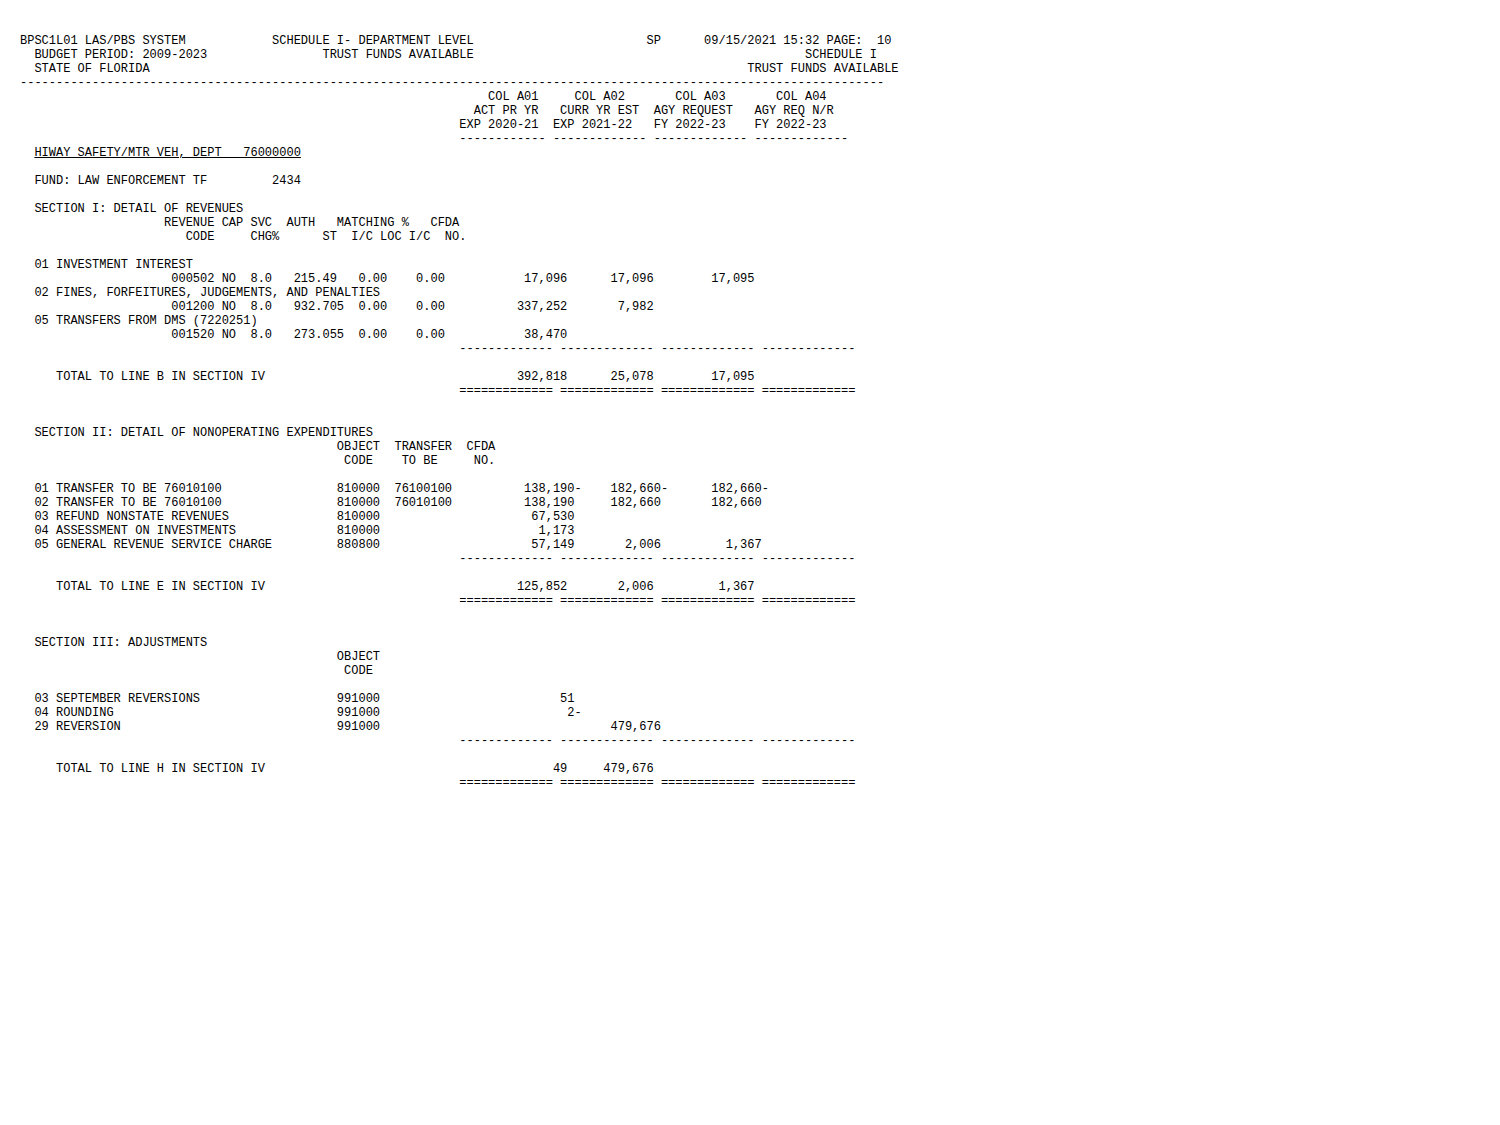BPSC1L01 LAS/PBS SYSTEM SCHEDULE I- DEPARTMENT LEVEL SP 09/15/2021 15:32 PAGE: 10 BUDGET PERIOD: 2009-2023 TRUST FUNDS AVAILABLE SCHEDULE I STATE OF FLORIDA TRUST FUNDS AVAILABLE ------------------------------------------------------------------------------------------------------------------------ COL A01 COL A02 COL A03 COL A04 ACT PR YR CURR YR EST AGY REQUEST AGY REQ N/R EXP 2020-21 EXP 2021-22 FY 2022-23 FY 2022-23 ------------ ------------- ------------- ------------- HIWAY SAFETY/MTR VEH, DEPT 76000000 FUND: LAW ENFORCEMENT TF 2434 SECTION I: DETAIL OF REVENUES REVENUE CAP SVC AUTH MATCHING % CFDA CODE CHG% ST I/C LOC I/C NO. 01 INVESTMENT INTEREST 000502 NO 8.0 215.49 0.00 0.00 17,096 17,096 17,095 02 FINES, FORFEITURES, JUDGEMENTS, AND PENALTIES 001200 NO 8.0 932.705 0.00 0.00 337,252 7,982 05 TRANSFERS FROM DMS (7220251) 001520 NO 8.0 273.055 0.00 0.00 38,470 ------------- ------------- ------------- ------------- TOTAL TO LINE B IN SECTION IV 392,818 25,078 17,095 ============= ============= ============= ============= SECTION II: DETAIL OF NONOPERATING EXPENDITURES OBJECT TRANSFER CFDA CODE TO BE NO. 01 TRANSFER TO BE 76010100 810000 76100100 138,190- 182,660- 182,660- 02 TRANSFER TO BE 76010100 810000 76010100 138,190 182,660 182,660 03 REFUND NONSTATE REVENUES 810000 67,530 04 ASSESSMENT ON INVESTMENTS 810000 1,173 05 GENERAL REVENUE SERVICE CHARGE 880800 57,149 2,006 1,367 ------------- ------------- ------------- ------------- TOTAL TO LINE E IN SECTION IV 125,852 2,006 1,367 ============= ============= ============= ============= SECTION III: ADJUSTMENTS OBJECT CODE 03 SEPTEMBER REVERSIONS 991000 51 04 ROUNDING 991000 2- 29 REVERSION 991000 479,676 ------------- ------------- ------------- ------------- TOTAL TO LINE H IN SECTION IV 49 479,676 ============= ============= ============= =============